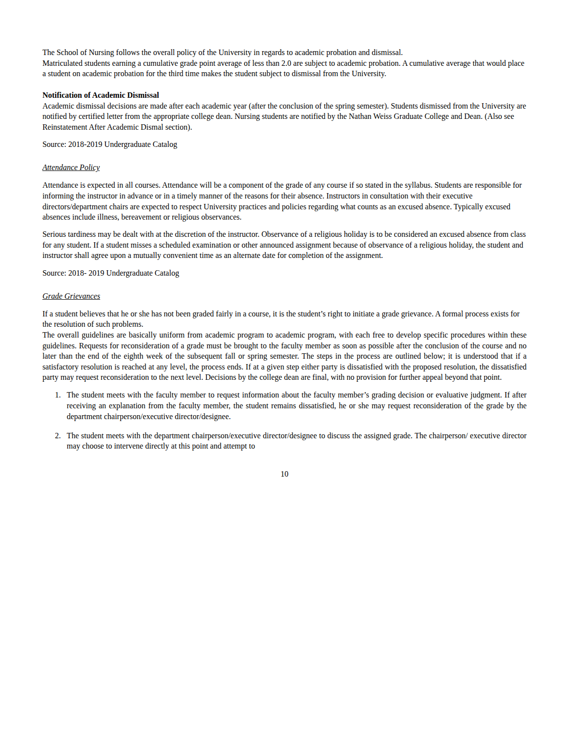The School of Nursing follows the overall policy of the University in regards to academic probation and dismissal.
Matriculated students earning a cumulative grade point average of less than 2.0 are subject to academic probation. A cumulative average that would place a student on academic probation for the third time makes the student subject to dismissal from the University.
Notification of Academic Dismissal
Academic dismissal decisions are made after each academic year (after the conclusion of the spring semester). Students dismissed from the University are notified by certified letter from the appropriate college dean. Nursing students are notified by the Nathan Weiss Graduate College and Dean. (Also see Reinstatement After Academic Dismal section).
Source: 2018-2019 Undergraduate Catalog
Attendance Policy
Attendance is expected in all courses. Attendance will be a component of the grade of any course if so stated in the syllabus. Students are responsible for informing the instructor in advance or in a timely manner of the reasons for their absence. Instructors in consultation with their executive directors/department chairs are expected to respect University practices and policies regarding what counts as an excused absence. Typically excused absences include illness, bereavement or religious observances.
Serious tardiness may be dealt with at the discretion of the instructor. Observance of a religious holiday is to be considered an excused absence from class for any student. If a student misses a scheduled examination or other announced assignment because of observance of a religious holiday, the student and instructor shall agree upon a mutually convenient time as an alternate date for completion of the assignment.
Source: 2018- 2019 Undergraduate Catalog
Grade Grievances
If a student believes that he or she has not been graded fairly in a course, it is the student’s right to initiate a grade grievance. A formal process exists for the resolution of such problems.
The overall guidelines are basically uniform from academic program to academic program, with each free to develop specific procedures within these guidelines. Requests for reconsideration of a grade must be brought to the faculty member as soon as possible after the conclusion of the course and no later than the end of the eighth week of the subsequent fall or spring semester. The steps in the process are outlined below; it is understood that if a satisfactory resolution is reached at any level, the process ends. If at a given step either party is dissatisfied with the proposed resolution, the dissatisfied party may request reconsideration to the next level. Decisions by the college dean are final, with no provision for further appeal beyond that point.
The student meets with the faculty member to request information about the faculty member’s grading decision or evaluative judgment. If after receiving an explanation from the faculty member, the student remains dissatisfied, he or she may request reconsideration of the grade by the department chairperson/executive director/designee.
The student meets with the department chairperson/executive director/designee to discuss the assigned grade. The chairperson/ executive director may choose to intervene directly at this point and attempt to
10